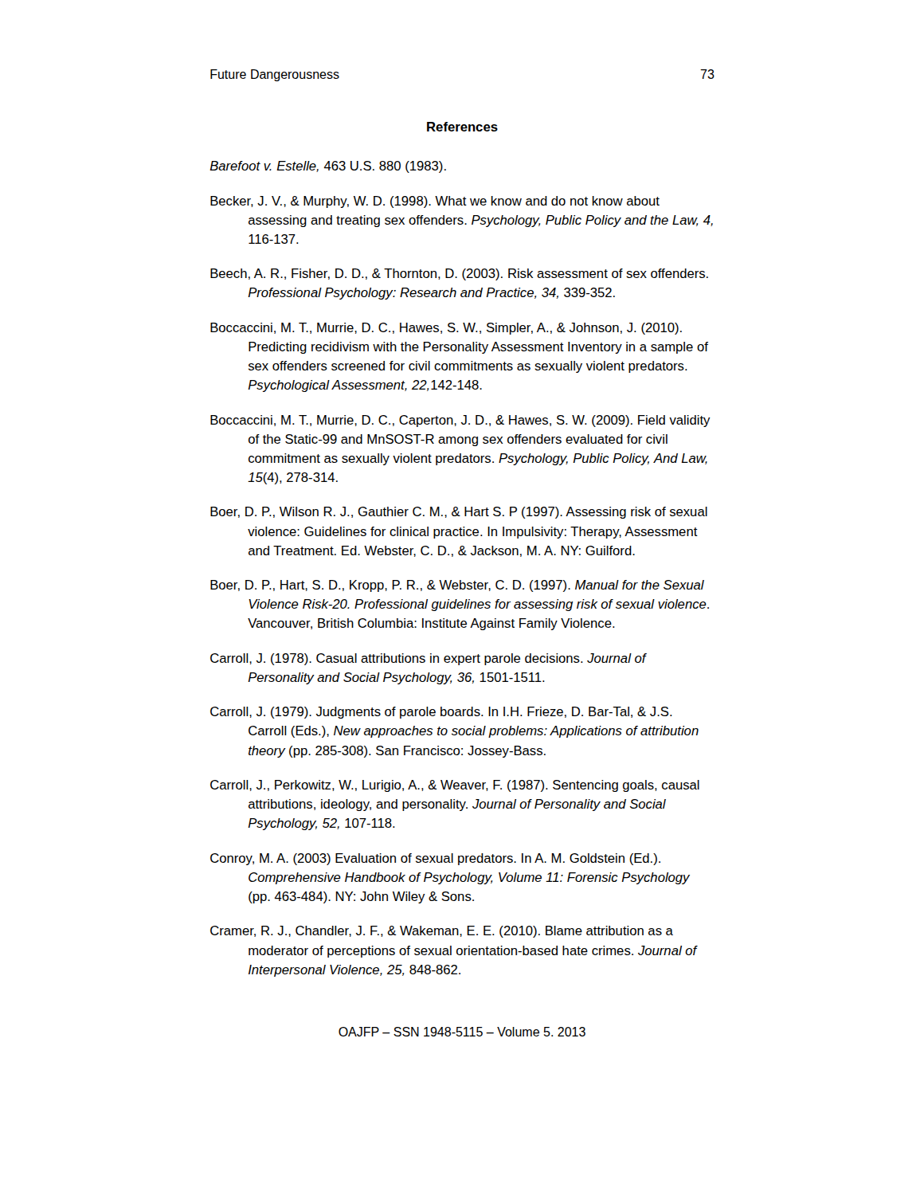Future Dangerousness 73
References
Barefoot v. Estelle, 463 U.S. 880 (1983).
Becker, J. V., & Murphy, W. D. (1998). What we know and do not know about assessing and treating sex offenders. Psychology, Public Policy and the Law, 4, 116-137.
Beech, A. R., Fisher, D. D., & Thornton, D. (2003). Risk assessment of sex offenders. Professional Psychology: Research and Practice, 34, 339-352.
Boccaccini, M. T., Murrie, D. C., Hawes, S. W., Simpler, A., & Johnson, J. (2010). Predicting recidivism with the Personality Assessment Inventory in a sample of sex offenders screened for civil commitments as sexually violent predators. Psychological Assessment, 22, 142-148.
Boccaccini, M. T., Murrie, D. C., Caperton, J. D., & Hawes, S. W. (2009). Field validity of the Static-99 and MnSOST-R among sex offenders evaluated for civil commitment as sexually violent predators. Psychology, Public Policy, And Law, 15(4), 278-314.
Boer, D. P., Wilson R. J., Gauthier C. M., & Hart S. P (1997). Assessing risk of sexual violence: Guidelines for clinical practice. In Impulsivity: Therapy, Assessment and Treatment. Ed. Webster, C. D., & Jackson, M. A. NY: Guilford.
Boer, D. P., Hart, S. D., Kropp, P. R., & Webster, C. D. (1997). Manual for the Sexual Violence Risk-20. Professional guidelines for assessing risk of sexual violence. Vancouver, British Columbia: Institute Against Family Violence.
Carroll, J. (1978). Casual attributions in expert parole decisions. Journal of Personality and Social Psychology, 36, 1501-1511.
Carroll, J. (1979). Judgments of parole boards. In I.H. Frieze, D. Bar-Tal, & J.S. Carroll (Eds.), New approaches to social problems: Applications of attribution theory (pp. 285-308). San Francisco: Jossey-Bass.
Carroll, J., Perkowitz, W., Lurigio, A., & Weaver, F. (1987). Sentencing goals, causal attributions, ideology, and personality. Journal of Personality and Social Psychology, 52, 107-118.
Conroy, M. A. (2003) Evaluation of sexual predators. In A. M. Goldstein (Ed.). Comprehensive Handbook of Psychology, Volume 11: Forensic Psychology (pp. 463-484). NY: John Wiley & Sons.
Cramer, R. J., Chandler, J. F., & Wakeman, E. E. (2010). Blame attribution as a moderator of perceptions of sexual orientation-based hate crimes. Journal of Interpersonal Violence, 25, 848-862.
OAJFP – SSN 1948-5115 – Volume 5. 2013